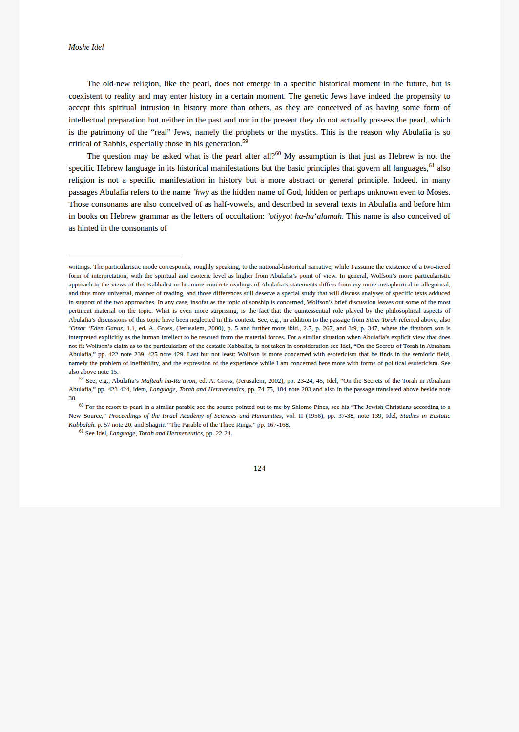Moshe Idel
The old-new religion, like the pearl, does not emerge in a specific historical moment in the future, but is coexistent to reality and may enter history in a certain moment. The genetic Jews have indeed the propensity to accept this spiritual intrusion in history more than others, as they are conceived of as having some form of intellectual preparation but neither in the past and nor in the present they do not actually possess the pearl, which is the patrimony of the “real” Jews, namely the prophets or the mystics. This is the reason why Abulafia is so critical of Rabbis, especially those in his generation.59
The question may be asked what is the pearl after all?60 My assumption is that just as Hebrew is not the specific Hebrew language in its historical manifestations but the basic principles that govern all languages,61 also religion is not a specific manifestation in history but a more abstract or general principle. Indeed, in many passages Abulafia refers to the name ’hwy as the hidden name of God, hidden or perhaps unknown even to Moses. Those consonants are also conceived of as half-vowels, and described in several texts in Abulafia and before him in books on Hebrew grammar as the letters of occultation: ’otiyyot ha-ha‘alamah. This name is also conceived of as hinted in the consonants of
writings. The particularistic mode corresponds, roughly speaking, to the national-historical narrative, while I assume the existence of a two-tiered form of interpretation, with the spiritual and esoteric level as higher from Abulafia’s point of view. In general, Wolfson’s more particularistic approach to the views of this Kabbalist or his more concrete readings of Abulafia’s statements differs from my more metaphorical or allegorical, and thus more universal, manner of reading, and those differences still deserve a special study that will discuss analyses of specific texts adduced in support of the two approaches. In any case, insofar as the topic of sonship is concerned, Wolfson’s brief discussion leaves out some of the most pertinent material on the topic. What is even more surprising, is the fact that the quintessential role played by the philosophical aspects of Abulafia’s discussions of this topic have been neglected in this context. See, e.g., in addition to the passage from Sitrei Torah referred above, also ’Otzar ‘Eden Ganuz, 1.1, ed. A. Gross, (Jerusalem, 2000), p. 5 and further more ibid., 2.7, p. 267, and 3:9, p. 347, where the firstborn son is interpreted explicitly as the human intellect to be rescued from the material forces. For a similar situation when Abulafia’s explicit view that does not fit Wolfson’s claim as to the particularism of the ecstatic Kabbalist, is not taken in consideration see Idel, “On the Secrets of Torah in Abraham Abulafia,” pp. 422 note 239, 425 note 429. Last but not least: Wolfson is more concerned with esotericism that he finds in the semiotic field, namely the problem of ineffability, and the expression of the experience while I am concerned here more with forms of political esotericism. See also above note 15.
59 See, e.g., Abulafia’s Mafteah ha-Ra‘ayon, ed. A. Gross, (Jerusalem, 2002), pp. 23-24, 45, Idel, “On the Secrets of the Torah in Abraham Abulafia,” pp. 423-424, idem, Language, Torah and Hermeneutics, pp. 74-75, 184 note 203 and also in the passage translated above beside note 38.
60 For the resort to pearl in a similar parable see the source pointed out to me by Shlomo Pines, see his “The Jewish Christians according to a New Source,” Proceedings of the Israel Academy of Sciences and Humanities, vol. II (1956), pp. 37-38, note 139, Idel, Studies in Ecstatic Kabbalah, p. 57 note 20, and Shagrir, “The Parable of the Three Rings,” pp. 167-168.
61 See Idel, Language, Torah and Hermeneutics, pp. 22-24.
124